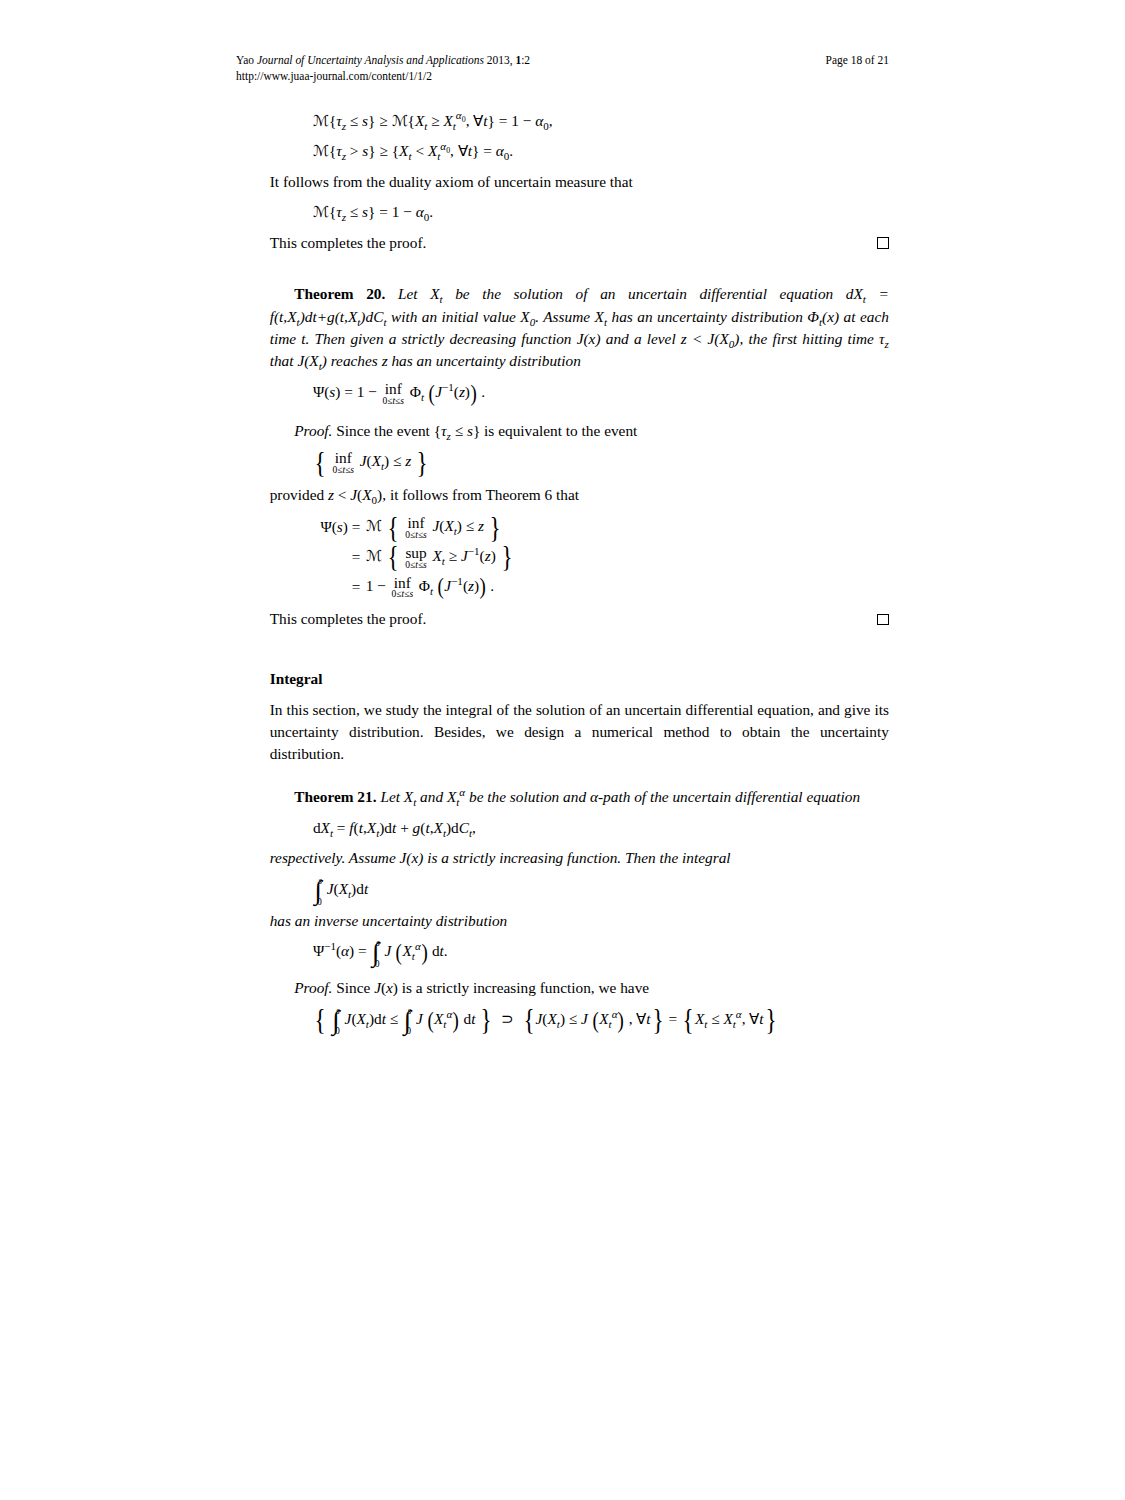Yao Journal of Uncertainty Analysis and Applications 2013, 1:2 http://www.juaa-journal.com/content/1/1/2
Page 18 of 21
ℳ{τz ≤ s} ≥ ℳ{Xt ≥ Xtα0, ∀t} = 1 − α0,
ℳ{τz > s} ≥ {Xt < Xtα0, ∀t} = α0.
It follows from the duality axiom of uncertain measure that
ℳ{τz ≤ s} = 1 − α0.
This completes the proof.
Theorem 20. Let Xt be the solution of an uncertain differential equation dXt = f(t,Xt)dt+g(t,Xt)dCt with an initial value X0. Assume Xt has an uncertainty distribution Φt(x) at each time t. Then given a strictly decreasing function J(x) and a level z < J(X0), the first hitting time τz that J(Xt) reaches z has an uncertainty distribution
Ψ(s) = 1 − inf 0≤t≤s Φt (J−1(z)) .
Proof. Since the event {τz ≤ s} is equivalent to the event
{ inf 0≤t≤s J(Xt) ≤ z }
provided z < J(X0), it follows from Theorem 6 that
Ψ(s) =
ℳ { inf 0≤t≤s J(Xt) ≤ z }
=
ℳ { sup 0≤t≤s Xt ≥ J−1(z) }
=
1 − inf 0≤t≤s Φt (J−1(z)) .
This completes the proof.
Integral
In this section, we study the integral of the solution of an uncertain differential equation, and give its uncertainty distribution. Besides, we design a numerical method to obtain the uncertainty distribution.
Theorem 21. Let Xt and Xtα be the solution and α-path of the uncertain differential equation
dXt = f(t,Xt)dt + g(t,Xt)dCt,
respectively. Assume J(x) is a strictly increasing function. Then the integral
∫0 s J(Xt)dt
has an inverse uncertainty distribution
Ψ−1(α) = ∫0 s J (Xtα) dt.
Proof. Since J(x) is a strictly increasing function, we have
{ ∫0 s J(Xt)dt ≤ ∫0 s J (Xtα) dt } ⊃ {J(Xt) ≤ J (Xtα) , ∀t} = {Xt ≤ Xtα, ∀t}